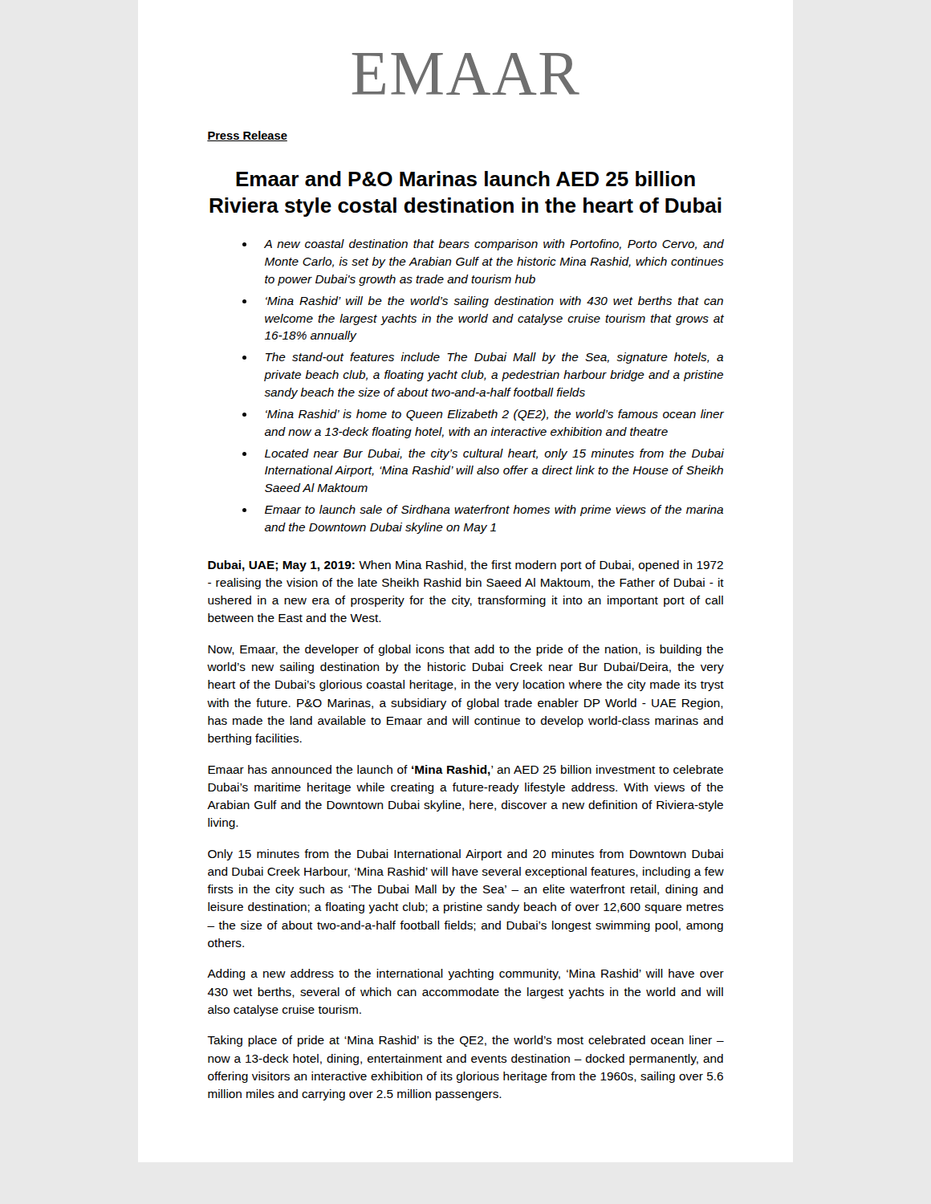EMAAR
Press Release
Emaar and P&O Marinas launch AED 25 billion Riviera style costal destination in the heart of Dubai
A new coastal destination that bears comparison with Portofino, Porto Cervo, and Monte Carlo, is set by the Arabian Gulf at the historic Mina Rashid, which continues to power Dubai's growth as trade and tourism hub
‘Mina Rashid’ will be the world’s sailing destination with 430 wet berths that can welcome the largest yachts in the world and catalyse cruise tourism that grows at 16-18% annually
The stand-out features include The Dubai Mall by the Sea, signature hotels, a private beach club, a floating yacht club, a pedestrian harbour bridge and a pristine sandy beach the size of about two-and-a-half football fields
‘Mina Rashid’ is home to Queen Elizabeth 2 (QE2), the world’s famous ocean liner and now a 13-deck floating hotel, with an interactive exhibition and theatre
Located near Bur Dubai, the city’s cultural heart, only 15 minutes from the Dubai International Airport, ‘Mina Rashid’ will also offer a direct link to the House of Sheikh Saeed Al Maktoum
Emaar to launch sale of Sirdhana waterfront homes with prime views of the marina and the Downtown Dubai skyline on May 1
Dubai, UAE; May 1, 2019: When Mina Rashid, the first modern port of Dubai, opened in 1972 - realising the vision of the late Sheikh Rashid bin Saeed Al Maktoum, the Father of Dubai - it ushered in a new era of prosperity for the city, transforming it into an important port of call between the East and the West.
Now, Emaar, the developer of global icons that add to the pride of the nation, is building the world’s new sailing destination by the historic Dubai Creek near Bur Dubai/Deira, the very heart of the Dubai’s glorious coastal heritage, in the very location where the city made its tryst with the future. P&O Marinas, a subsidiary of global trade enabler DP World - UAE Region, has made the land available to Emaar and will continue to develop world-class marinas and berthing facilities.
Emaar has announced the launch of ‘Mina Rashid,’ an AED 25 billion investment to celebrate Dubai’s maritime heritage while creating a future-ready lifestyle address. With views of the Arabian Gulf and the Downtown Dubai skyline, here, discover a new definition of Riviera-style living.
Only 15 minutes from the Dubai International Airport and 20 minutes from Downtown Dubai and Dubai Creek Harbour, ‘Mina Rashid’ will have several exceptional features, including a few firsts in the city such as ‘The Dubai Mall by the Sea’ – an elite waterfront retail, dining and leisure destination; a floating yacht club; a pristine sandy beach of over 12,600 square metres – the size of about two-and-a-half football fields; and Dubai’s longest swimming pool, among others.
Adding a new address to the international yachting community, ‘Mina Rashid’ will have over 430 wet berths, several of which can accommodate the largest yachts in the world and will also catalyse cruise tourism.
Taking place of pride at ‘Mina Rashid’ is the QE2, the world’s most celebrated ocean liner – now a 13-deck hotel, dining, entertainment and events destination – docked permanently, and offering visitors an interactive exhibition of its glorious heritage from the 1960s, sailing over 5.6 million miles and carrying over 2.5 million passengers.